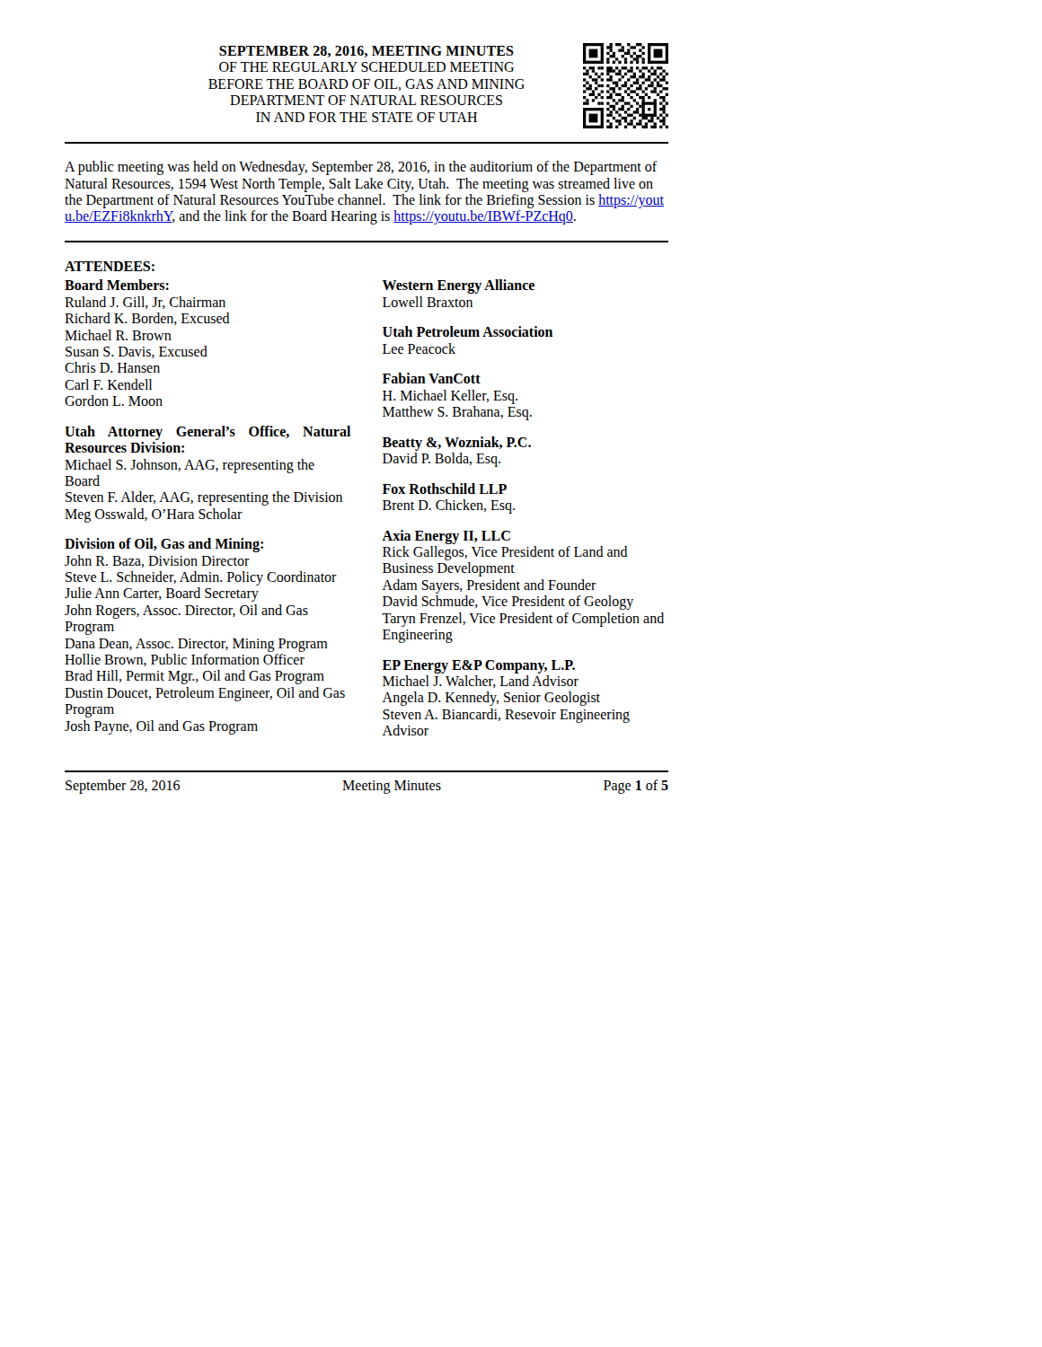September 28, 2016, Meeting Minutes
of the Regularly Scheduled Meeting
Before the Board of Oil, Gas and Mining
Department of Natural Resources
In and for the State of Utah
A public meeting was held on Wednesday, September 28, 2016, in the auditorium of the Department of Natural Resources, 1594 West North Temple, Salt Lake City, Utah. The meeting was streamed live on the Department of Natural Resources YouTube channel. The link for the Briefing Session is https://youtu.be/EZFi8knkrhY, and the link for the Board Hearing is https://youtu.be/IBWf-PZcHq0.
ATTENDEES:
Board Members:
Ruland J. Gill, Jr, Chairman
Richard K. Borden, Excused
Michael R. Brown
Susan S. Davis, Excused
Chris D. Hansen
Carl F. Kendell
Gordon L. Moon
Utah Attorney General’s Office, Natural Resources Division:
Michael S. Johnson, AAG, representing the Board
Steven F. Alder, AAG, representing the Division
Meg Osswald, O’Hara Scholar
Division of Oil, Gas and Mining:
John R. Baza, Division Director
Steve L. Schneider, Admin. Policy Coordinator
Julie Ann Carter, Board Secretary
John Rogers, Assoc. Director, Oil and Gas Program
Dana Dean, Assoc. Director, Mining Program
Hollie Brown, Public Information Officer
Brad Hill, Permit Mgr., Oil and Gas Program
Dustin Doucet, Petroleum Engineer, Oil and Gas Program
Josh Payne, Oil and Gas Program
Western Energy Alliance
Lowell Braxton
Utah Petroleum Association
Lee Peacock
Fabian VanCott
H. Michael Keller, Esq.
Matthew S. Brahana, Esq.
Beatty &, Wozniak, P.C.
David P. Bolda, Esq.
Fox Rothschild LLP
Brent D. Chicken, Esq.
Axia Energy II, LLC
Rick Gallegos, Vice President of Land and Business Development
Adam Sayers, President and Founder
David Schmude, Vice President of Geology
Taryn Frenzel, Vice President of Completion and Engineering
EP Energy E&P Company, L.P.
Michael J. Walcher, Land Advisor
Angela D. Kennedy, Senior Geologist
Steven A. Biancardi, Resevoir Engineering Advisor
September 28, 2016
Meeting Minutes
Page 1 of 5